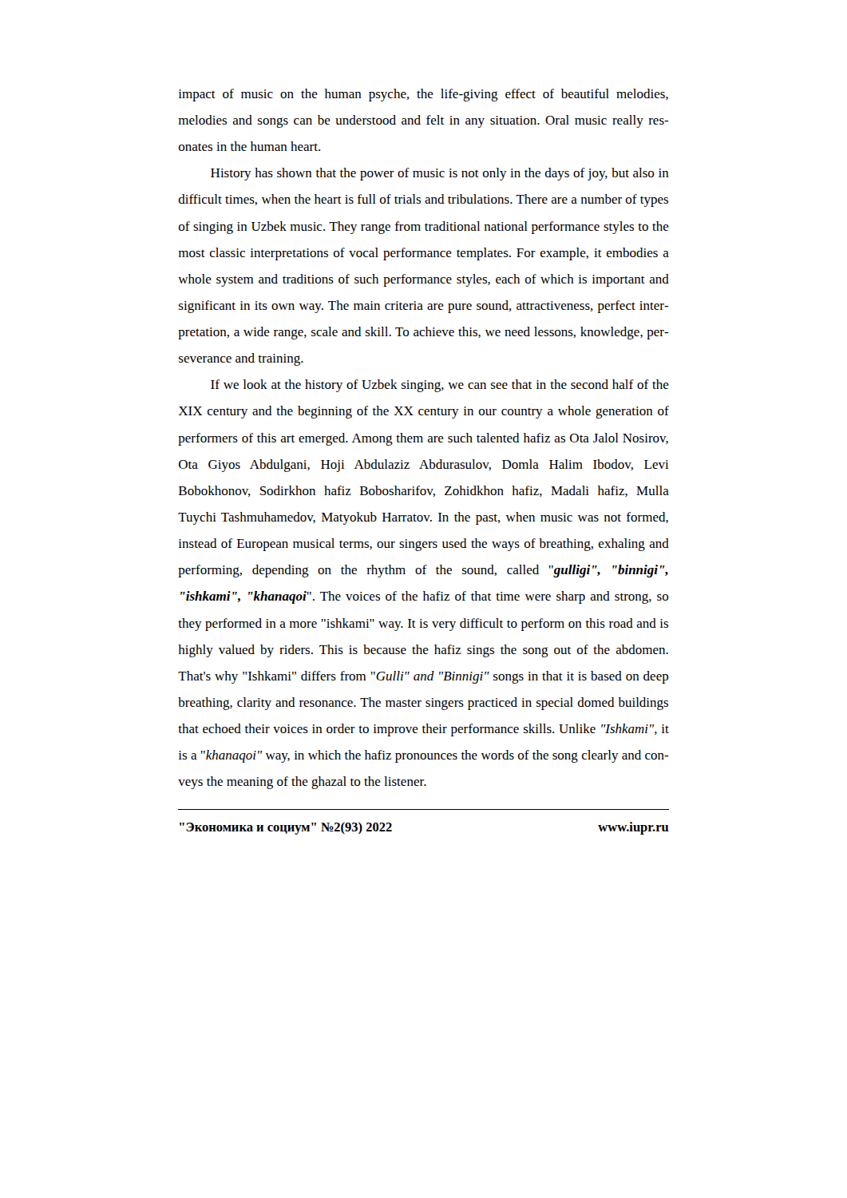impact of music on the human psyche, the life-giving effect of beautiful melodies, melodies and songs can be understood and felt in any situation. Oral music really resonates in the human heart.
History has shown that the power of music is not only in the days of joy, but also in difficult times, when the heart is full of trials and tribulations. There are a number of types of singing in Uzbek music. They range from traditional national performance styles to the most classic interpretations of vocal performance templates. For example, it embodies a whole system and traditions of such performance styles, each of which is important and significant in its own way. The main criteria are pure sound, attractiveness, perfect interpretation, a wide range, scale and skill. To achieve this, we need lessons, knowledge, perseverance and training.
If we look at the history of Uzbek singing, we can see that in the second half of the XIX century and the beginning of the XX century in our country a whole generation of performers of this art emerged. Among them are such talented hafiz as Ota Jalol Nosirov, Ota Giyos Abdulgani, Hoji Abdulaziz Abdurasulov, Domla Halim Ibodov, Levi Bobokhonov, Sodirkhon hafiz Bobosharifov, Zohidkhon hafiz, Madali hafiz, Mulla Tuychi Tashmuhamedov, Matyokub Harratov. In the past, when music was not formed, instead of European musical terms, our singers used the ways of breathing, exhaling and performing, depending on the rhythm of the sound, called "gulligi", "binnigi", "ishkami", "khanaqoi". The voices of the hafiz of that time were sharp and strong, so they performed in a more "ishkami" way. It is very difficult to perform on this road and is highly valued by riders. This is because the hafiz sings the song out of the abdomen. That's why "Ishkami" differs from "Gulli" and "Binnigi" songs in that it is based on deep breathing, clarity and resonance. The master singers practiced in special domed buildings that echoed their voices in order to improve their performance skills. Unlike "Ishkami", it is a "khanaqoi" way, in which the hafiz pronounces the words of the song clearly and conveys the meaning of the ghazal to the listener.
"Экономика и социум" №2(93) 2022 www.iupr.ru